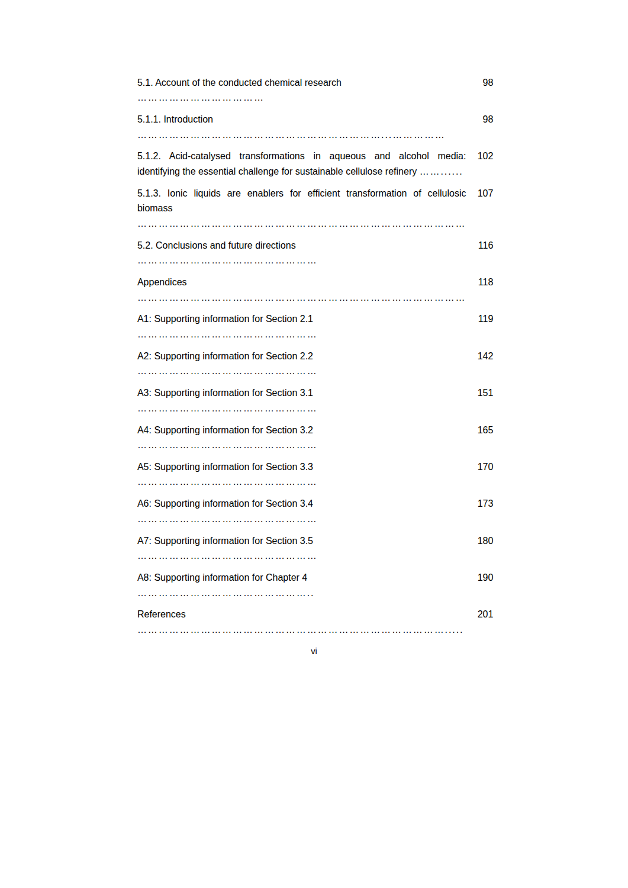| 5.1. Account of the conducted chemical research ……………………………… | 98 |
| 5.1.1. Introduction ……………………………………………………………...…………… | 98 |
| 5.1.2. Acid-catalysed transformations in aqueous and alcohol media: identifying the essential challenge for sustainable cellulose refinery ……...... | 102 |
| 5.1.3. Ionic liquids are enablers for efficient transformation of cellulosic biomass ………………………………………………………………………………… | 107 |
| 5.2. Conclusions and future directions …………………………………………… | 116 |
| Appendices ………………………………………………………………………………… | 118 |
| A1: Supporting information for Section 2.1 …………………………………………… | 119 |
| A2: Supporting information for Section 2.2 …………………………………………… | 142 |
| A3: Supporting information for Section 3.1 …………………………………………… | 151 |
| A4: Supporting information for Section 3.2 …………………………………………… | 165 |
| A5: Supporting information for Section 3.3 …………………………………………… | 170 |
| A6: Supporting information for Section 3.4 …………………………………………… | 173 |
| A7: Supporting information for Section 3.5 …………………………………………… | 180 |
| A8: Supporting information for Chapter 4 ………………………………………….. | 190 |
| References ……………………………………………………………………………..... | 201 |
vi